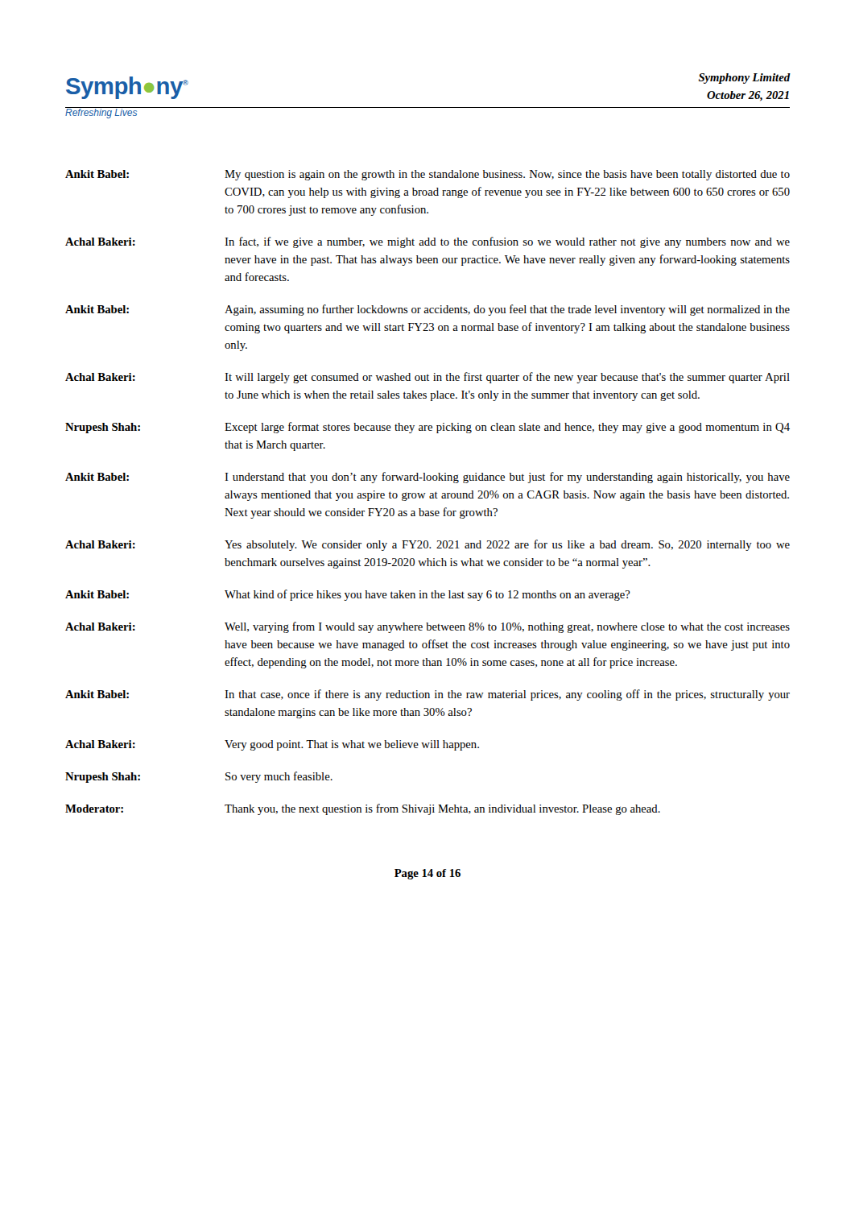Symph●ny®
Refreshing Lives
Symphony Limited
October 26, 2021
| Ankit Babel: | My question is again on the growth in the standalone business. Now, since the basis have been totally distorted due to COVID, can you help us with giving a broad range of revenue you see in FY-22 like between 600 to 650 crores or 650 to 700 crores just to remove any confusion. |
| Achal Bakeri: | In fact, if we give a number, we might add to the confusion so we would rather not give any numbers now and we never have in the past. That has always been our practice. We have never really given any forward-looking statements and forecasts. |
| Ankit Babel: | Again, assuming no further lockdowns or accidents, do you feel that the trade level inventory will get normalized in the coming two quarters and we will start FY23 on a normal base of inventory? I am talking about the standalone business only. |
| Achal Bakeri: | It will largely get consumed or washed out in the first quarter of the new year because that's the summer quarter April to June which is when the retail sales takes place. It's only in the summer that inventory can get sold. |
| Nrupesh Shah: | Except large format stores because they are picking on clean slate and hence, they may give a good momentum in Q4 that is March quarter. |
| Ankit Babel: | I understand that you don’t any forward-looking guidance but just for my understanding again historically, you have always mentioned that you aspire to grow at around 20% on a CAGR basis. Now again the basis have been distorted. Next year should we consider FY20 as a base for growth? |
| Achal Bakeri: | Yes absolutely. We consider only a FY20. 2021 and 2022 are for us like a bad dream. So, 2020 internally too we benchmark ourselves against 2019-2020 which is what we consider to be “a normal year”. |
| Ankit Babel: | What kind of price hikes you have taken in the last say 6 to 12 months on an average? |
| Achal Bakeri: | Well, varying from I would say anywhere between 8% to 10%, nothing great, nowhere close to what the cost increases have been because we have managed to offset the cost increases through value engineering, so we have just put into effect, depending on the model, not more than 10% in some cases, none at all for price increase. |
| Ankit Babel: | In that case, once if there is any reduction in the raw material prices, any cooling off in the prices, structurally your standalone margins can be like more than 30% also? |
| Achal Bakeri: | Very good point. That is what we believe will happen. |
| Nrupesh Shah: | So very much feasible. |
| Moderator: | Thank you, the next question is from Shivaji Mehta, an individual investor. Please go ahead. |
Page 14 of 16